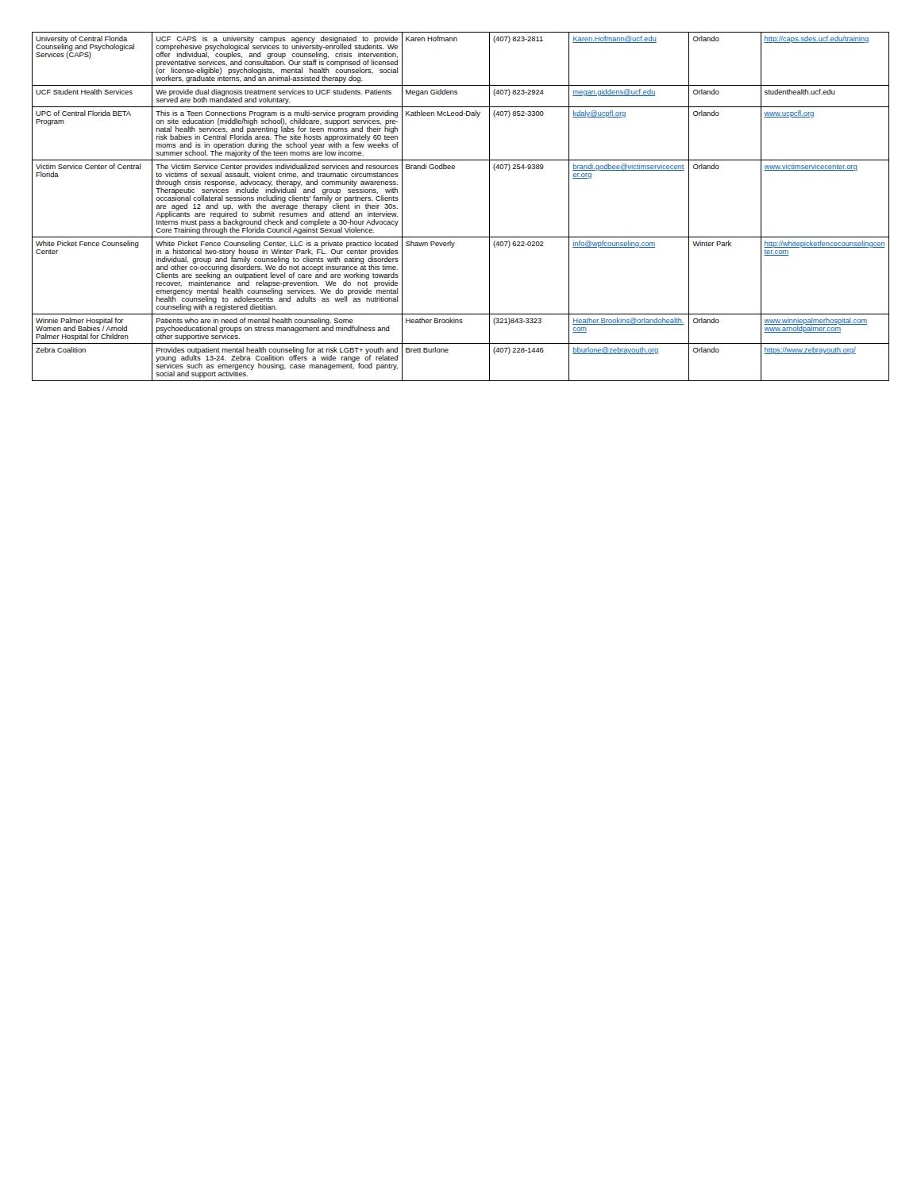| University of Central Florida Counseling and Psychological Services (CAPS) | UCF CAPS is a university campus agency designated to provide comprehesive psychological services to university-enrolled students. We offer individual, couples, and group counseling, crisis intervention, preventative services, and consultation. Our staff is comprised of licensed (or license-eligible) psychologists, mental health counselors, social workers, graduate interns, and an animal-assisted therapy dog. | Karen Hofmann | (407) 823-2811 | Karen.Hofmann@ucf.edu | Orlando | http://caps.sdes.ucf.edu/training |
| UCF Student Health Services | We provide dual diagnosis treatment services to UCF students. Patients served are both mandated and voluntary. | Megan Giddens | (407) 823-2924 | megan.giddens@ucf.edu | Orlando | studenthealth.ucf.edu |
| UPC of Central Florida BETA Program | This is a Teen Connections Program is a multi-service program providing on site education (middle/high school), childcare, support services, pre-natal health services, and parenting labs for teen moms and their high risk babies in Central Florida area. The site hosts approximately 60 teen moms and is in operation during the school year with a few weeks of summer school. The majority of the teen moms are low income. | Kathleen McLeod-Daly | (407) 852-3300 | kdaly@ucpfl.org | Orlando | www.ucpcfl.org |
| Victim Service Center of Central Florida | The Victim Service Center provides individualized services and resources to victims of sexual assault, violent crime, and traumatic circumstances through crisis response, advocacy, therapy, and community awareness. Therapeutic services include individual and group sessions, with occasional collateral sessions including clients' family or partners. Clients are aged 12 and up, with the average therapy client in their 30s. Applicants are required to submit resumes and attend an interview. Interns must pass a background check and complete a 30-hour Advocacy Core Training through the Florida Council Against Sexual Violence. | Brandi Godbee | (407) 254-9389 | brandi.godbee@victimservicecenter.org | Orlando | www.victimservicecenter.org |
| White Picket Fence Counseling Center | White Picket Fence Counseling Center, LLC is a private practice located in a historical two-story house in Winter Park, FL. Our center provides individual, group and family counseling to clients with eating disorders and other co-occuring disorders. We do not accept insurance at this time. Clients are seeking an outpatient level of care and are working towards recover, maintenance and relapse-prevention. We do not provide emergency mental health counseling services. We do provide mental health counseling to adolescents and adults as well as nutritional counseling with a registered dietitian. | Shawn Peverly | (407) 622-0202 | info@wpfcounseling.com | Winter Park | http://whitepicketfencecounselingcenter.com |
| Winnie Palmer Hospital for Women and Babies / Arnold Palmer Hospital for Children | Patients who are in need of mental health counseling. Some psychoeducational groups on stress management and mindfulness and other supportive services. | Heather Brookins | (321)843-3323 | Heather.Brookins@orlandohealth.com | Orlando | www.winniepalmerhospital.com www.arnoldpalmer.com |
| Zebra Coalition | Provides outpatient mental health counseling for at risk LGBT+ youth and young adults 13-24. Zebra Coalition offers a wide range of related services such as emergency housing, case management, food pantry, social and support activities. | Brett Burlone | (407) 228-1446 | bburlone@zebrayouth.org | Orlando | https://www.zebrayouth.org/ |